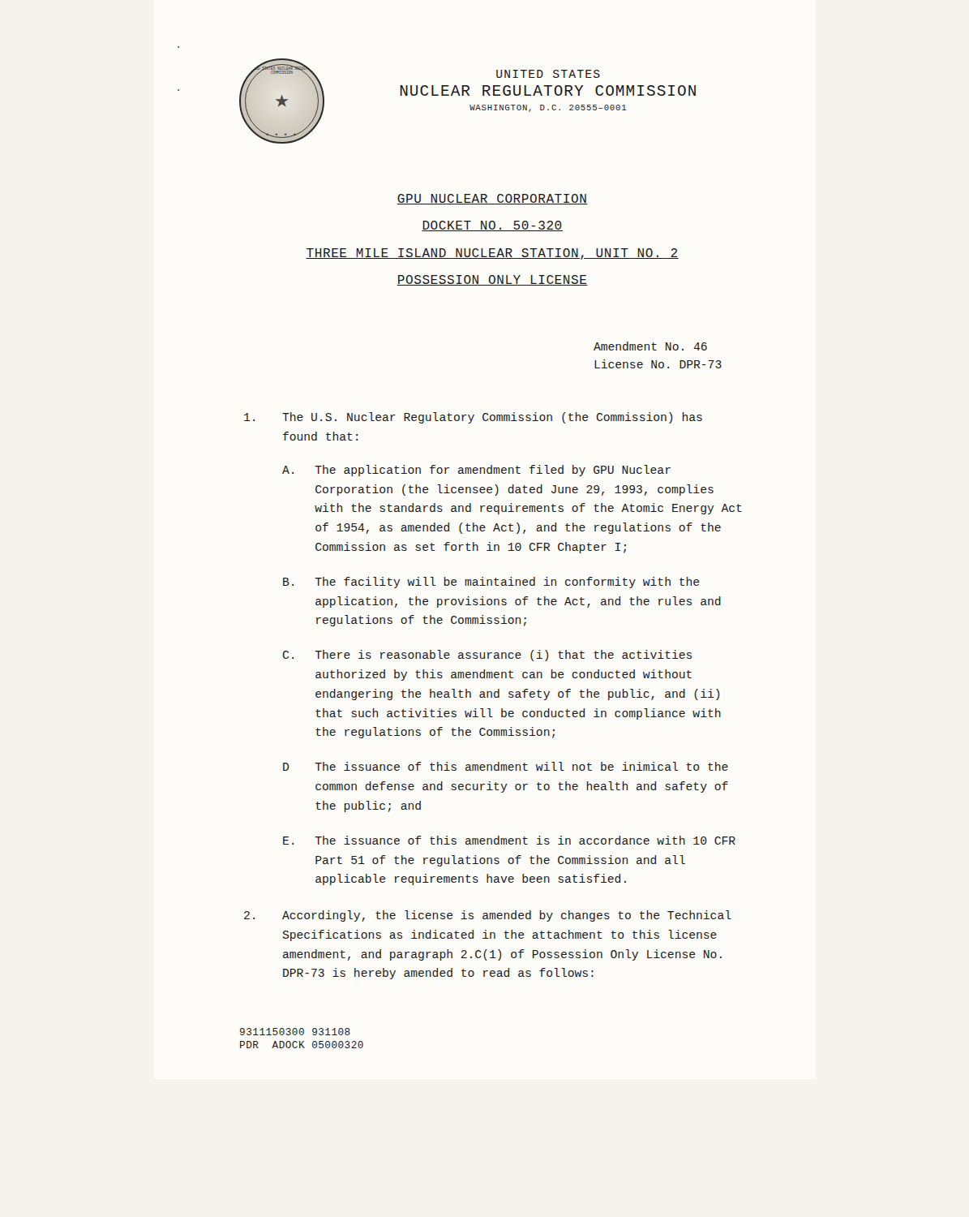·
·
UNITED STATES NUCLEAR REGULATORY COMMISSION
★
★ ★ ★ ★
UNITED STATES
NUCLEAR REGULATORY COMMISSION
WASHINGTON, D.C. 20555–0001
GPU NUCLEAR CORPORATION
DOCKET NO. 50-320
THREE MILE ISLAND NUCLEAR STATION, UNIT NO. 2
POSSESSION ONLY LICENSE
Amendment No. 46
License No. DPR-73
The U.S. Nuclear Regulatory Commission (the Commission) has found that:
The application for amendment filed by GPU Nuclear Corporation (the licensee) dated June 29, 1993, complies with the standards and requirements of the Atomic Energy Act of 1954, as amended (the Act), and the regulations of the Commission as set forth in 10 CFR Chapter I;
The facility will be maintained in conformity with the application, the provisions of the Act, and the rules and regulations of the Commission;
There is reasonable assurance (i) that the activities authorized by this amendment can be conducted without endangering the health and safety of the public, and (ii) that such activities will be conducted in compliance with the regulations of the Commission;
The issuance of this amendment will not be inimical to the common defense and security or to the health and safety of the public; and
The issuance of this amendment is in accordance with 10 CFR Part 51 of the regulations of the Commission and all applicable requirements have been satisfied.
Accordingly, the license is amended by changes to the Technical Specifications as indicated in the attachment to this license amendment, and paragraph 2.C(1) of Possession Only License No. DPR-73 is hereby amended to read as follows:
9311150300 931108
PDR ADOCK 05000320